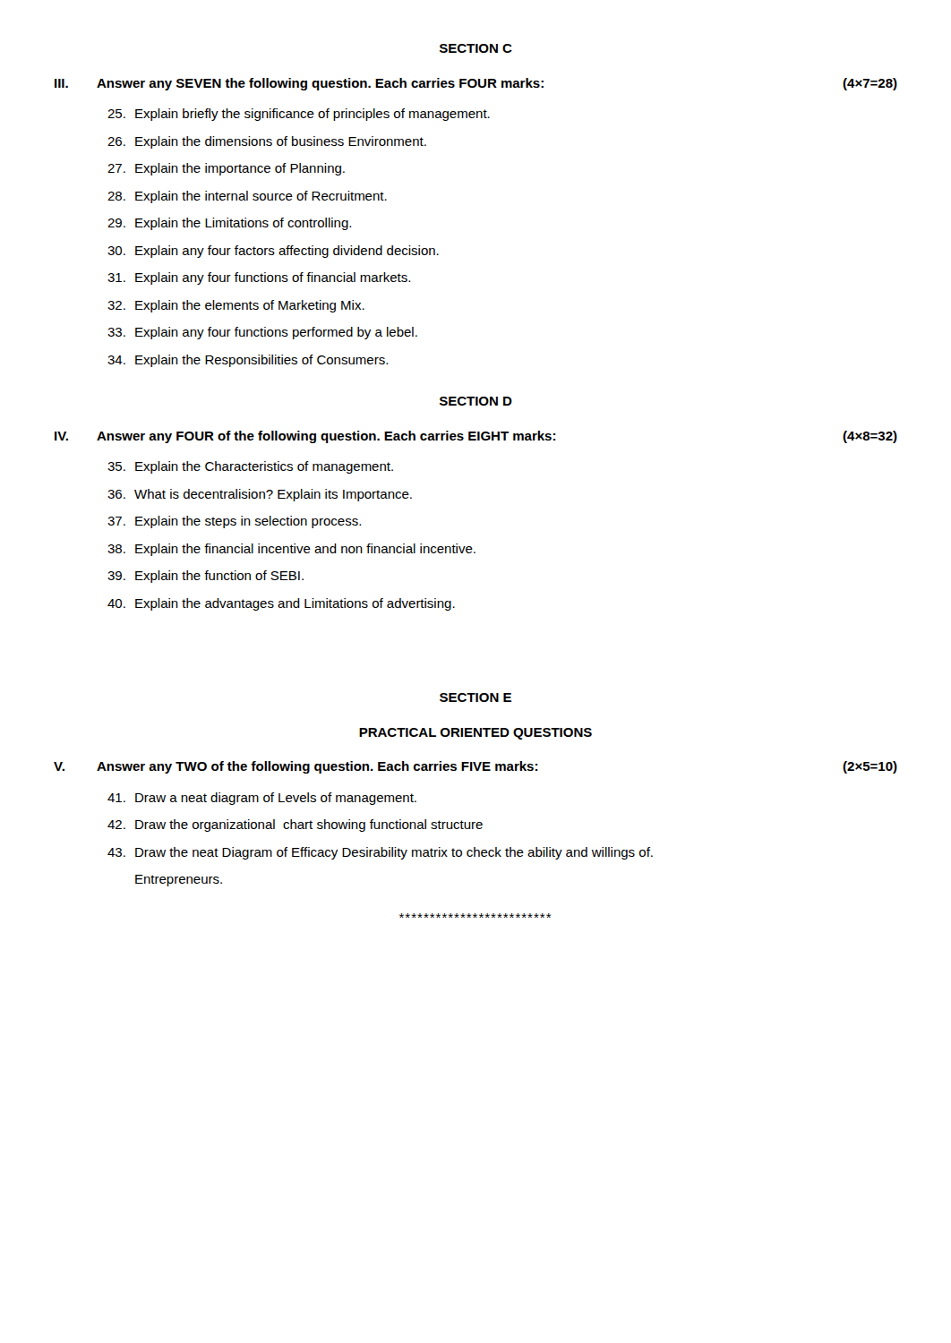SECTION C
III.
Answer any SEVEN the following question. Each carries FOUR marks:
(4×7=28)
25. Explain briefly the significance of principles of management.
26. Explain the dimensions of business Environment.
27. Explain the importance of Planning.
28. Explain the internal source of Recruitment.
29. Explain the Limitations of controlling.
30. Explain any four factors affecting dividend decision.
31. Explain any four functions of financial markets.
32. Explain the elements of Marketing Mix.
33. Explain any four functions performed by a lebel.
34. Explain the Responsibilities of Consumers.
SECTION D
IV.
Answer any FOUR of the following question. Each carries EIGHT marks:
(4×8=32)
35. Explain the Characteristics of management.
36. What is decentralision? Explain its Importance.
37. Explain the steps in selection process.
38. Explain the financial incentive and non financial incentive.
39. Explain the function of SEBI.
40. Explain the advantages and Limitations of advertising.
SECTION E
PRACTICAL ORIENTED QUESTIONS
V.
Answer any TWO of the following question. Each carries FIVE marks:
(2×5=10)
41. Draw a neat diagram of Levels of management.
42. Draw the organizational chart showing functional structure
43. Draw the neat Diagram of Efficacy Desirability matrix to check the ability and willings of.
Entrepreneurs.
*************************